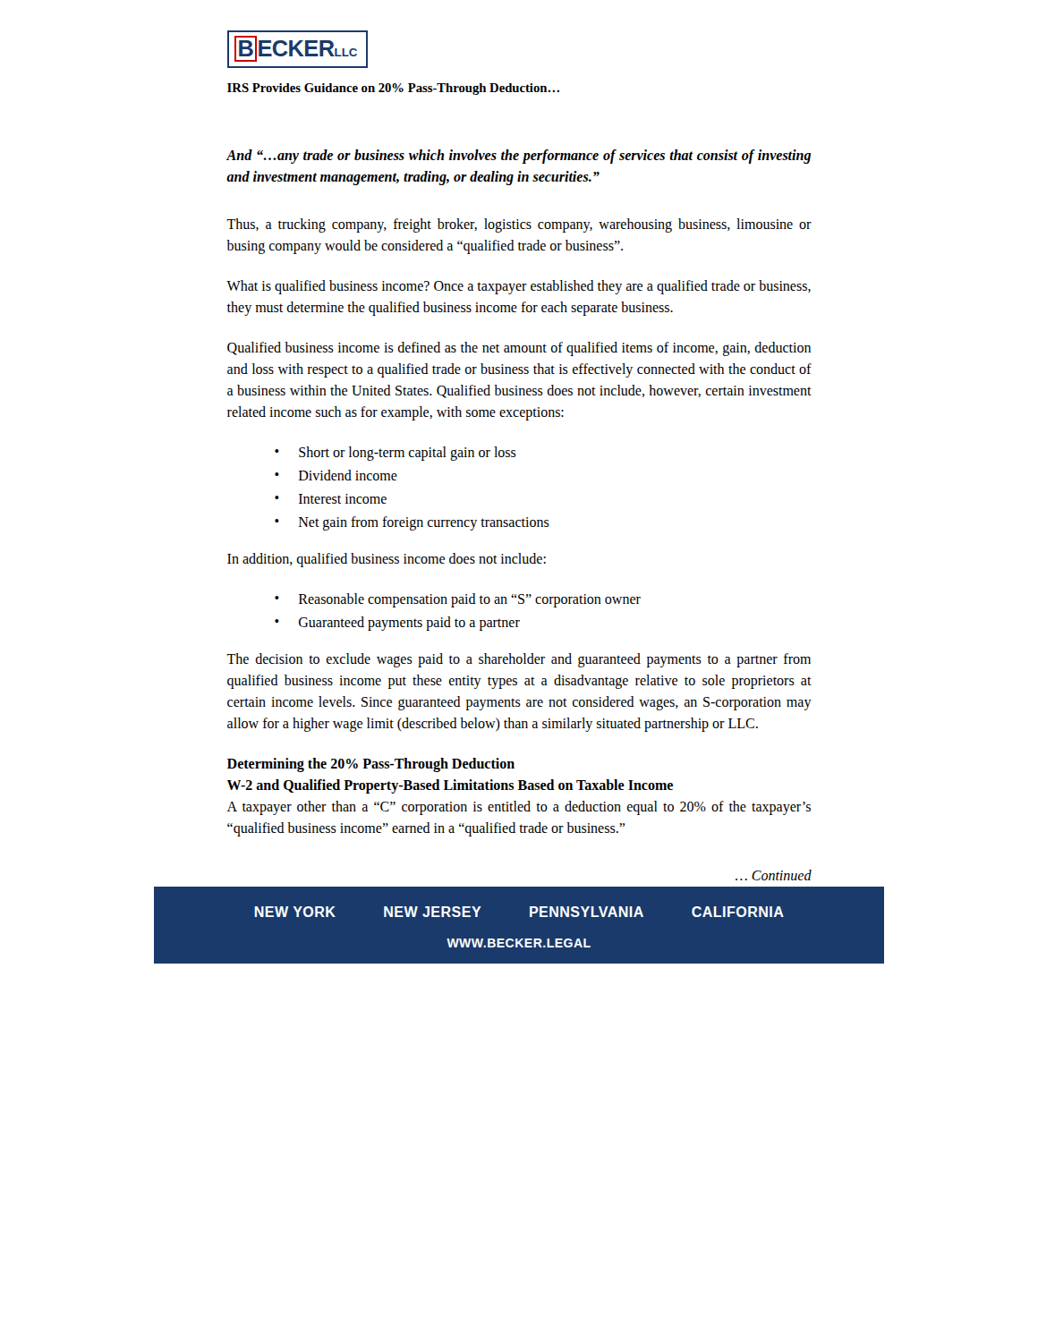BECKERLLC
IRS Provides Guidance on 20% Pass-Through Deduction…
And “…any trade or business which involves the performance of services that consist of investing and investment management, trading, or dealing in securities.”
Thus, a trucking company, freight broker, logistics company, warehousing business, limousine or busing company would be considered a “qualified trade or business”.
What is qualified business income? Once a taxpayer established they are a qualified trade or business, they must determine the qualified business income for each separate business.
Qualified business income is defined as the net amount of qualified items of income, gain, deduction and loss with respect to a qualified trade or business that is effectively connected with the conduct of a business within the United States. Qualified business does not include, however, certain investment related income such as for example, with some exceptions:
Short or long-term capital gain or loss
Dividend income
Interest income
Net gain from foreign currency transactions
In addition, qualified business income does not include:
Reasonable compensation paid to an “S” corporation owner
Guaranteed payments paid to a partner
The decision to exclude wages paid to a shareholder and guaranteed payments to a partner from qualified business income put these entity types at a disadvantage relative to sole proprietors at certain income levels. Since guaranteed payments are not considered wages, an S-corporation may allow for a higher wage limit (described below) than a similarly situated partnership or LLC.
Determining the 20% Pass-Through Deduction
W-2 and Qualified Property-Based Limitations Based on Taxable Income
A taxpayer other than a “C” corporation is entitled to a deduction equal to 20% of the taxpayer’s “qualified business income” earned in a “qualified trade or business.”
… Continued
NEW YORK NEW JERSEY PENNSYLVANIA CALIFORNIA
WWW.BECKER.LEGAL